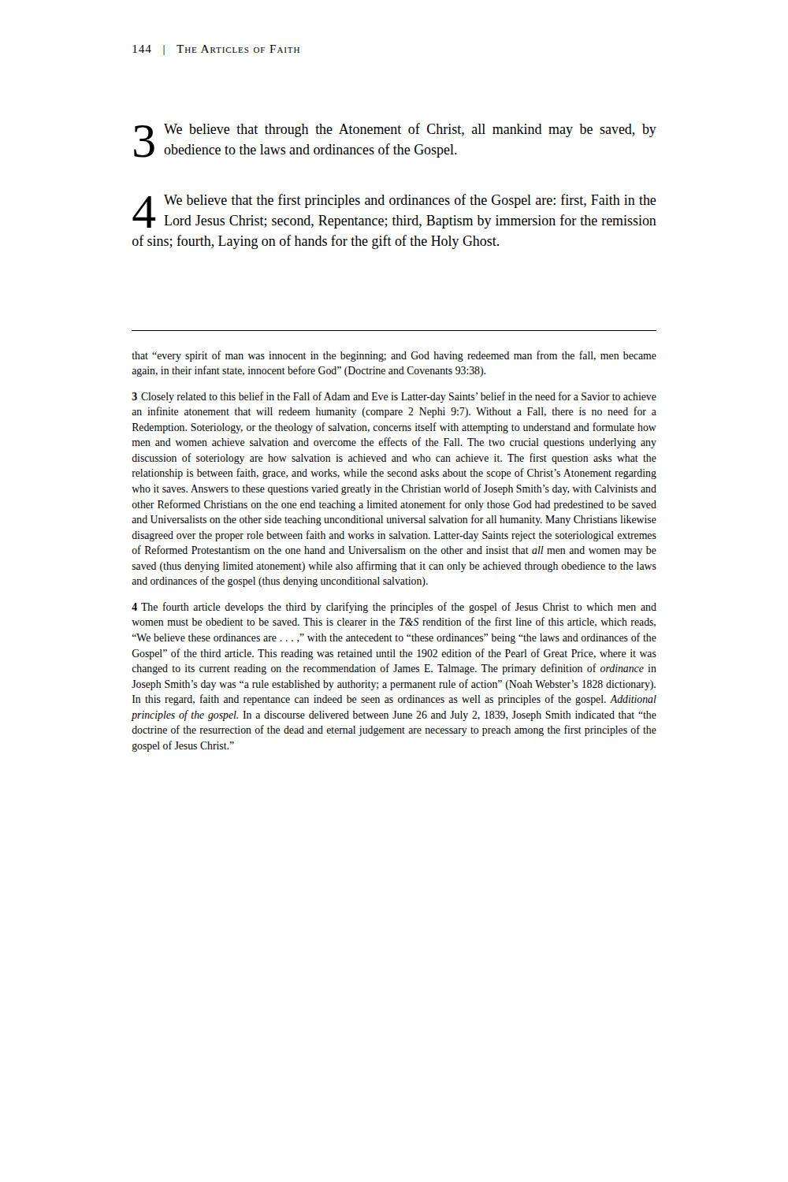144|The Articles of Faith
3 We believe that through the Atonement of Christ, all mankind may be saved, by obedience to the laws and ordinances of the Gospel.
4 We believe that the first principles and ordinances of the Gospel are: first, Faith in the Lord Jesus Christ; second, Repentance; third, Baptism by immersion for the remission of sins; fourth, Laying on of hands for the gift of the Holy Ghost.
that “every spirit of man was innocent in the beginning; and God having redeemed man from the fall, men became again, in their infant state, innocent before God” (Doctrine and Covenants 93:38).
3 Closely related to this belief in the Fall of Adam and Eve is Latter-day Saints’ belief in the need for a Savior to achieve an infinite atonement that will redeem humanity (compare 2 Nephi 9:7). Without a Fall, there is no need for a Redemption. Soteriology, or the theology of salvation, concerns itself with attempting to understand and formulate how men and women achieve salvation and overcome the effects of the Fall. The two crucial questions underlying any discussion of soteriology are how salvation is achieved and who can achieve it. The first question asks what the relationship is between faith, grace, and works, while the second asks about the scope of Christ’s Atonement regarding who it saves. Answers to these questions varied greatly in the Christian world of Joseph Smith’s day, with Calvinists and other Reformed Christians on the one end teaching a limited atonement for only those God had predestined to be saved and Universalists on the other side teaching unconditional universal salvation for all humanity. Many Christians likewise disagreed over the proper role between faith and works in salvation. Latter-day Saints reject the soteriological extremes of Reformed Protestantism on the one hand and Universalism on the other and insist that all men and women may be saved (thus denying limited atonement) while also affirming that it can only be achieved through obedience to the laws and ordinances of the gospel (thus denying unconditional salvation).
4 The fourth article develops the third by clarifying the principles of the gospel of Jesus Christ to which men and women must be obedient to be saved. This is clearer in the T&S rendition of the first line of this article, which reads, “We believe these ordinances are . . . ,” with the antecedent to “these ordinances” being “the laws and ordinances of the Gospel” of the third article. This reading was retained until the 1902 edition of the Pearl of Great Price, where it was changed to its current reading on the recommendation of James E. Talmage. The primary definition of ordinance in Joseph Smith’s day was “a rule established by authority; a permanent rule of action” (Noah Webster’s 1828 dictionary). In this regard, faith and repentance can indeed be seen as ordinances as well as principles of the gospel. Additional principles of the gospel. In a discourse delivered between June 26 and July 2, 1839, Joseph Smith indicated that “the doctrine of the resurrection of the dead and eternal judgement are necessary to preach among the first principles of the gospel of Jesus Christ.”